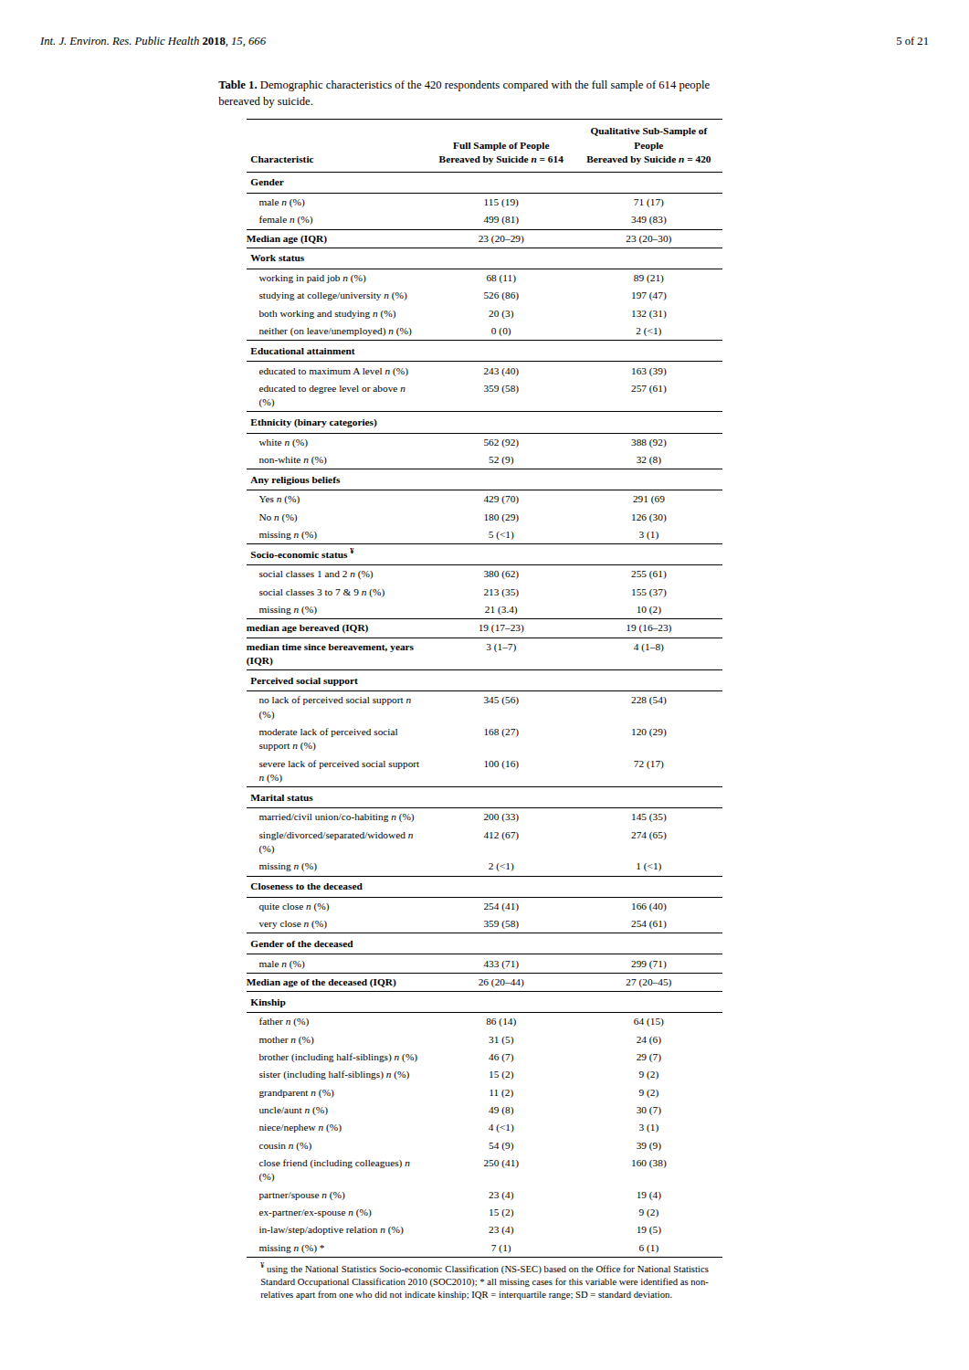Int. J. Environ. Res. Public Health 2018, 15, 666 5 of 21
Table 1. Demographic characteristics of the 420 respondents compared with the full sample of 614 people bereaved by suicide.
| Characteristic | Full Sample of People Bereaved by Suicide n = 614 | Qualitative Sub-Sample of People Bereaved by Suicide n = 420 |
| --- | --- | --- |
| Gender |
| male n (%) | 115 (19) | 71 (17) |
| female n (%) | 499 (81) | 349 (83) |
| Median age (IQR) | 23 (20–29) | 23 (20–30) |
| Work status |
| working in paid job n (%) | 68 (11) | 89 (21) |
| studying at college/university n (%) | 526 (86) | 197 (47) |
| both working and studying n (%) | 20 (3) | 132 (31) |
| neither (on leave/unemployed) n (%) | 0 (0) | 2 (<1) |
| Educational attainment |
| educated to maximum A level n (%) | 243 (40) | 163 (39) |
| educated to degree level or above n (%) | 359 (58) | 257 (61) |
| Ethnicity (binary categories) |
| white n (%) | 562 (92) | 388 (92) |
| non-white n (%) | 52 (9) | 32 (8) |
| Any religious beliefs |
| Yes n (%) | 429 (70) | 291 (69 |
| No n (%) | 180 (29) | 126 (30) |
| missing n (%) | 5 (<1) | 3 (1) |
| Socio-economic status ¥ |
| social classes 1 and 2 n (%) | 380 (62) | 255 (61) |
| social classes 3 to 7 & 9 n (%) | 213 (35) | 155 (37) |
| missing n (%) | 21 (3.4) | 10 (2) |
| median age bereaved (IQR) | 19 (17–23) | 19 (16–23) |
| median time since bereavement, years (IQR) | 3 (1–7) | 4 (1–8) |
| Perceived social support |
| no lack of perceived social support n (%) | 345 (56) | 228 (54) |
| moderate lack of perceived social support n (%) | 168 (27) | 120 (29) |
| severe lack of perceived social support n (%) | 100 (16) | 72 (17) |
| Marital status |
| married/civil union/co-habiting n (%) | 200 (33) | 145 (35) |
| single/divorced/separated/widowed n (%) | 412 (67) | 274 (65) |
| missing n (%) | 2 (<1) | 1 (<1) |
| Closeness to the deceased |
| quite close n (%) | 254 (41) | 166 (40) |
| very close n (%) | 359 (58) | 254 (61) |
| Gender of the deceased |
| male n (%) | 433 (71) | 299 (71) |
| Median age of the deceased (IQR) | 26 (20–44) | 27 (20–45) |
| Kinship |
| father n (%) | 86 (14) | 64 (15) |
| mother n (%) | 31 (5) | 24 (6) |
| brother (including half-siblings) n (%) | 46 (7) | 29 (7) |
| sister (including half-siblings) n (%) | 15 (2) | 9 (2) |
| grandparent n (%) | 11 (2) | 9 (2) |
| uncle/aunt n (%) | 49 (8) | 30 (7) |
| niece/nephew n (%) | 4 (<1) | 3 (1) |
| cousin n (%) | 54 (9) | 39 (9) |
| close friend (including colleagues) n (%) | 250 (41) | 160 (38) |
| partner/spouse n (%) | 23 (4) | 19 (4) |
| ex-partner/ex-spouse n (%) | 15 (2) | 9 (2) |
| in-law/step/adoptive relation n (%) | 23 (4) | 19 (5) |
| missing n (%) * | 7 (1) | 6 (1) |
¥ using the National Statistics Socio-economic Classification (NS-SEC) based on the Office for National Statistics Standard Occupational Classification 2010 (SOC2010); * all missing cases for this variable were identified as non-relatives apart from one who did not indicate kinship; IQR = interquartile range; SD = standard deviation.